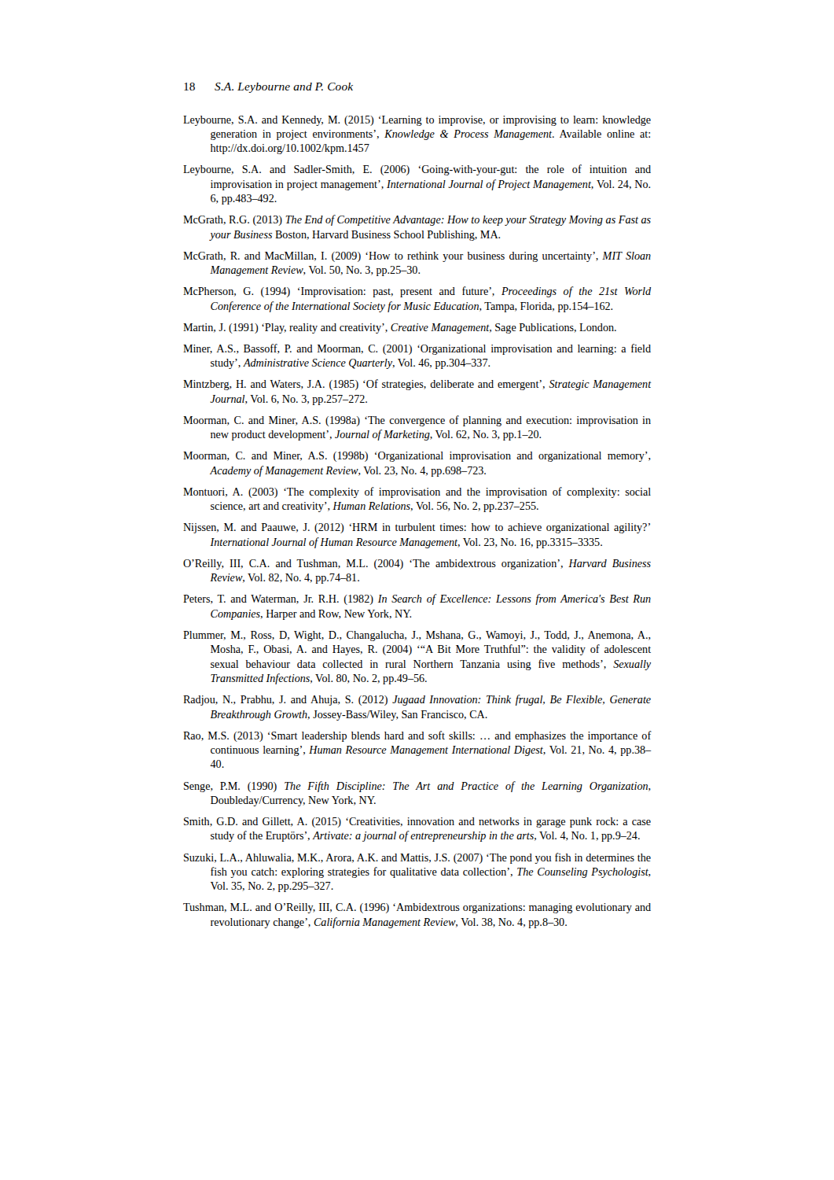18 S.A. Leybourne and P. Cook
Leybourne, S.A. and Kennedy, M. (2015) ‘Learning to improvise, or improvising to learn: knowledge generation in project environments’, Knowledge & Process Management. Available online at: http://dx.doi.org/10.1002/kpm.1457
Leybourne, S.A. and Sadler-Smith, E. (2006) ‘Going-with-your-gut: the role of intuition and improvisation in project management’, International Journal of Project Management, Vol. 24, No. 6, pp.483–492.
McGrath, R.G. (2013) The End of Competitive Advantage: How to keep your Strategy Moving as Fast as your Business Boston, Harvard Business School Publishing, MA.
McGrath, R. and MacMillan, I. (2009) ‘How to rethink your business during uncertainty’, MIT Sloan Management Review, Vol. 50, No. 3, pp.25–30.
McPherson, G. (1994) ‘Improvisation: past, present and future’, Proceedings of the 21st World Conference of the International Society for Music Education, Tampa, Florida, pp.154–162.
Martin, J. (1991) ‘Play, reality and creativity’, Creative Management, Sage Publications, London.
Miner, A.S., Bassoff, P. and Moorman, C. (2001) ‘Organizational improvisation and learning: a field study’, Administrative Science Quarterly, Vol. 46, pp.304–337.
Mintzberg, H. and Waters, J.A. (1985) ‘Of strategies, deliberate and emergent’, Strategic Management Journal, Vol. 6, No. 3, pp.257–272.
Moorman, C. and Miner, A.S. (1998a) ‘The convergence of planning and execution: improvisation in new product development’, Journal of Marketing, Vol. 62, No. 3, pp.1–20.
Moorman, C. and Miner, A.S. (1998b) ‘Organizational improvisation and organizational memory’, Academy of Management Review, Vol. 23, No. 4, pp.698–723.
Montuori, A. (2003) ‘The complexity of improvisation and the improvisation of complexity: social science, art and creativity’, Human Relations, Vol. 56, No. 2, pp.237–255.
Nijssen, M. and Paauwe, J. (2012) ‘HRM in turbulent times: how to achieve organizational agility?’ International Journal of Human Resource Management, Vol. 23, No. 16, pp.3315–3335.
O’Reilly, III, C.A. and Tushman, M.L. (2004) ‘The ambidextrous organization’, Harvard Business Review, Vol. 82, No. 4, pp.74–81.
Peters, T. and Waterman, Jr. R.H. (1982) In Search of Excellence: Lessons from America's Best Run Companies, Harper and Row, New York, NY.
Plummer, M., Ross, D, Wight, D., Changalucha, J., Mshana, G., Wamoyi, J., Todd, J., Anemona, A., Mosha, F., Obasi, A. and Hayes, R. (2004) ‘“A Bit More Truthful”: the validity of adolescent sexual behaviour data collected in rural Northern Tanzania using five methods’, Sexually Transmitted Infections, Vol. 80, No. 2, pp.49–56.
Radjou, N., Prabhu, J. and Ahuja, S. (2012) Jugaad Innovation: Think frugal, Be Flexible, Generate Breakthrough Growth, Jossey-Bass/Wiley, San Francisco, CA.
Rao, M.S. (2013) ‘Smart leadership blends hard and soft skills: … and emphasizes the importance of continuous learning’, Human Resource Management International Digest, Vol. 21, No. 4, pp.38–40.
Senge, P.M. (1990) The Fifth Discipline: The Art and Practice of the Learning Organization, Doubleday/Currency, New York, NY.
Smith, G.D. and Gillett, A. (2015) ‘Creativities, innovation and networks in garage punk rock: a case study of the Eruptörs’, Artivate: a journal of entrepreneurship in the arts, Vol. 4, No. 1, pp.9–24.
Suzuki, L.A., Ahluwalia, M.K., Arora, A.K. and Mattis, J.S. (2007) ‘The pond you fish in determines the fish you catch: exploring strategies for qualitative data collection’, The Counseling Psychologist, Vol. 35, No. 2, pp.295–327.
Tushman, M.L. and O’Reilly, III, C.A. (1996) ‘Ambidextrous organizations: managing evolutionary and revolutionary change’, California Management Review, Vol. 38, No. 4, pp.8–30.